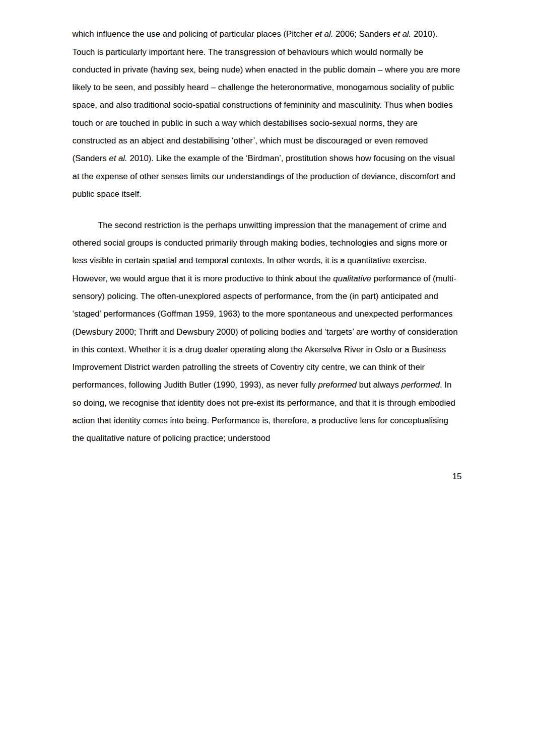which influence the use and policing of particular places (Pitcher et al. 2006; Sanders et al. 2010). Touch is particularly important here. The transgression of behaviours which would normally be conducted in private (having sex, being nude) when enacted in the public domain – where you are more likely to be seen, and possibly heard – challenge the heteronormative, monogamous sociality of public space, and also traditional socio-spatial constructions of femininity and masculinity. Thus when bodies touch or are touched in public in such a way which destabilises socio-sexual norms, they are constructed as an abject and destabilising ‘other’, which must be discouraged or even removed (Sanders et al. 2010). Like the example of the ‘Birdman’, prostitution shows how focusing on the visual at the expense of other senses limits our understandings of the production of deviance, discomfort and public space itself.
The second restriction is the perhaps unwitting impression that the management of crime and othered social groups is conducted primarily through making bodies, technologies and signs more or less visible in certain spatial and temporal contexts. In other words, it is a quantitative exercise. However, we would argue that it is more productive to think about the qualitative performance of (multi-sensory) policing. The often-unexplored aspects of performance, from the (in part) anticipated and ‘staged’ performances (Goffman 1959, 1963) to the more spontaneous and unexpected performances (Dewsbury 2000; Thrift and Dewsbury 2000) of policing bodies and ‘targets’ are worthy of consideration in this context. Whether it is a drug dealer operating along the Akerselva River in Oslo or a Business Improvement District warden patrolling the streets of Coventry city centre, we can think of their performances, following Judith Butler (1990, 1993), as never fully preformed but always performed. In so doing, we recognise that identity does not pre-exist its performance, and that it is through embodied action that identity comes into being. Performance is, therefore, a productive lens for conceptualising the qualitative nature of policing practice; understood
15